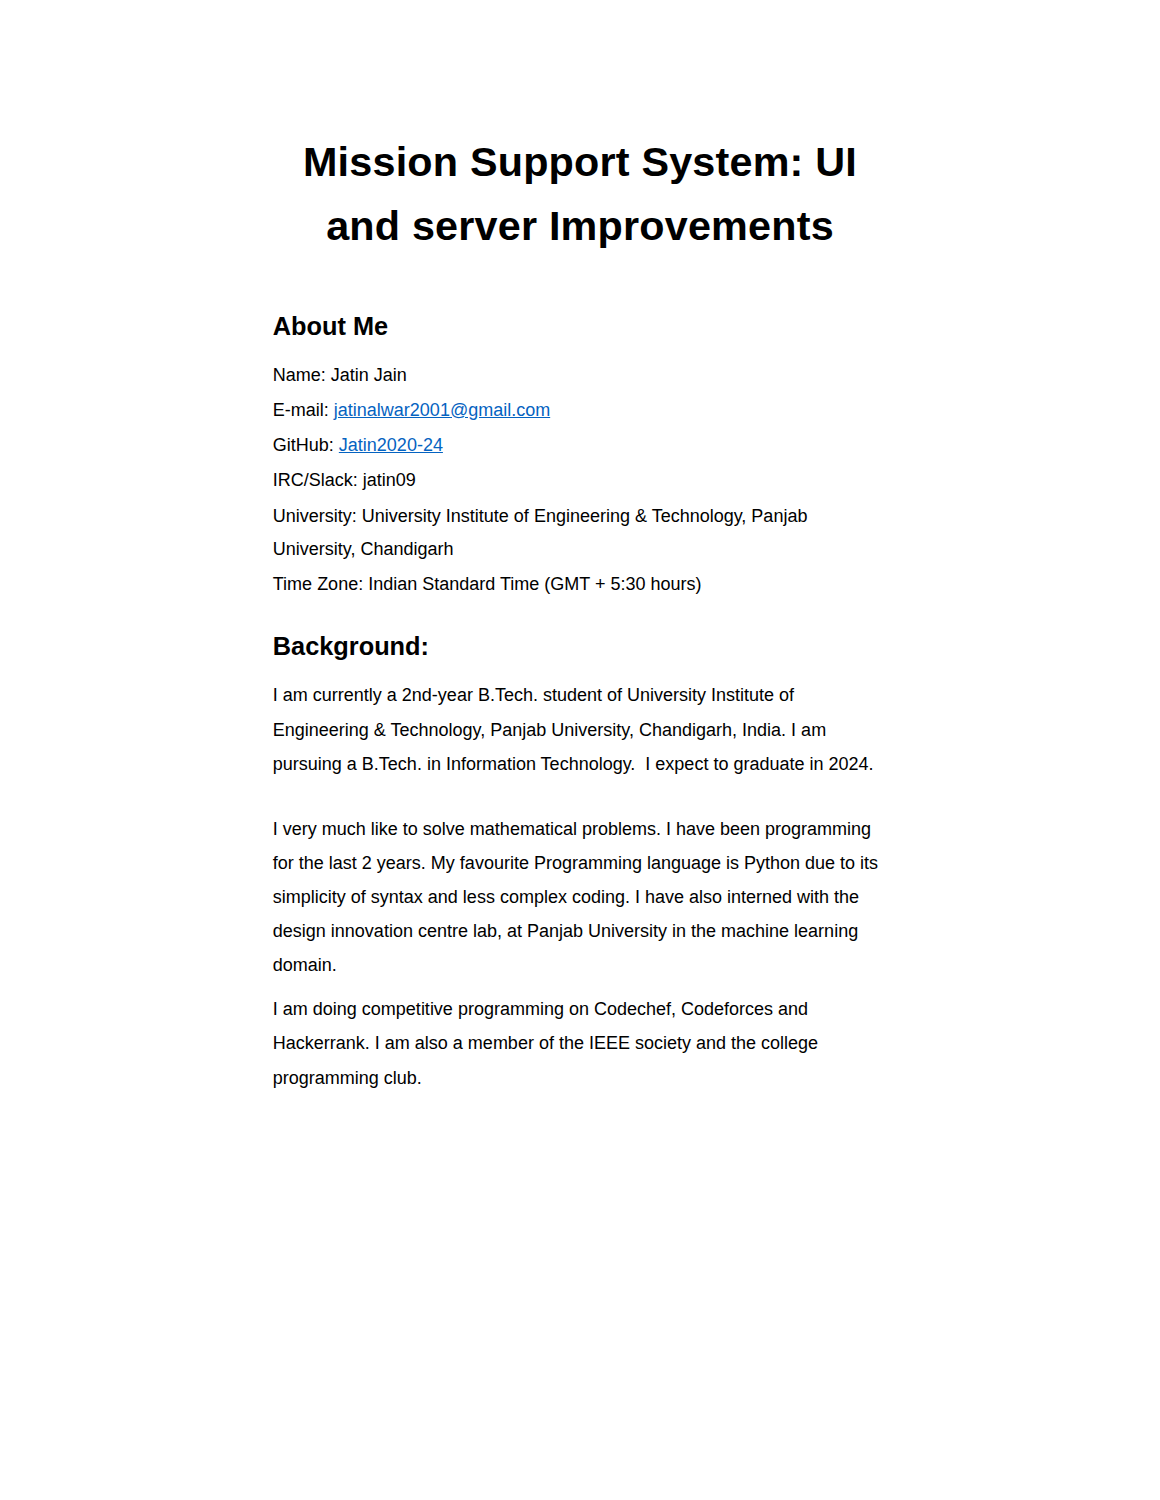Mission Support System: UI and server Improvements
About Me
Name: Jatin Jain
E-mail: jatinalwar2001@gmail.com
GitHub: Jatin2020-24
IRC/Slack: jatin09
University: University Institute of Engineering & Technology, Panjab University, Chandigarh
Time Zone: Indian Standard Time (GMT + 5:30 hours)
Background:
I am currently a 2nd-year B.Tech. student of University Institute of Engineering & Technology, Panjab University, Chandigarh, India. I am pursuing a B.Tech. in Information Technology. I expect to graduate in 2024.
I very much like to solve mathematical problems. I have been programming for the last 2 years. My favourite Programming language is Python due to its simplicity of syntax and less complex coding. I have also interned with the design innovation centre lab, at Panjab University in the machine learning domain.
I am doing competitive programming on Codechef, Codeforces and Hackerrank. I am also a member of the IEEE society and the college programming club.